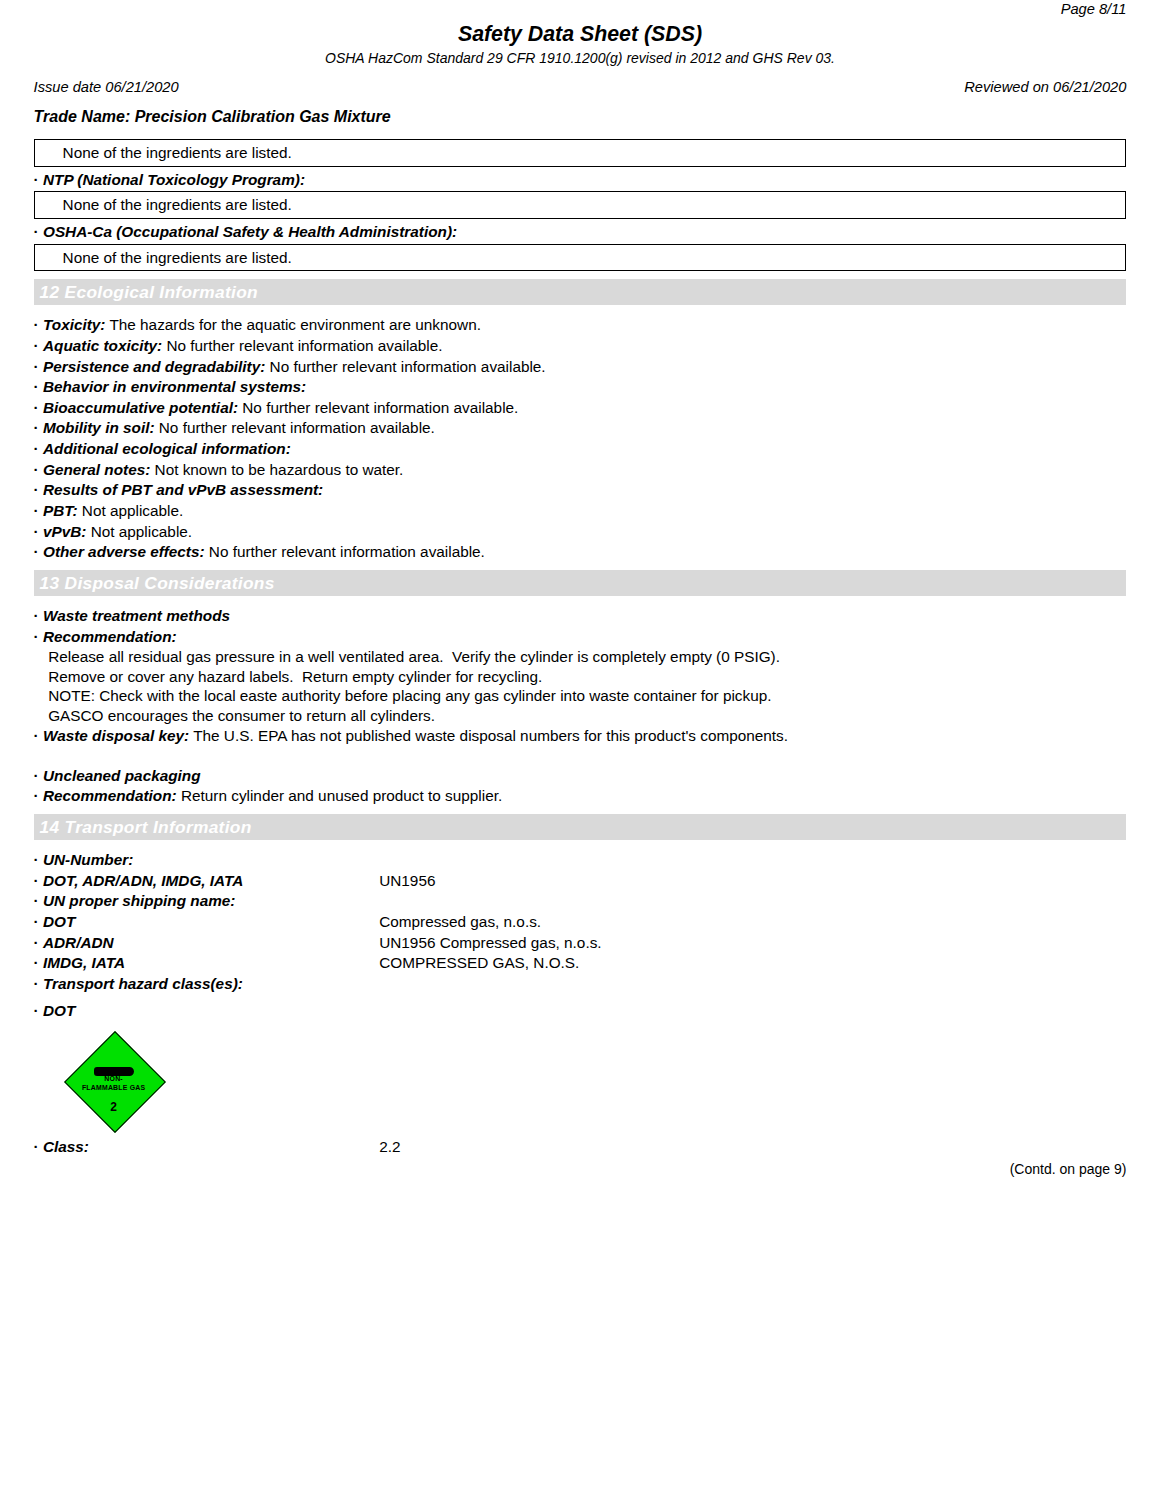Page 8/11
Safety Data Sheet (SDS)
OSHA HazCom Standard 29 CFR 1910.1200(g) revised in 2012 and GHS Rev 03.
Issue date 06/21/2020 Reviewed on 06/21/2020
Trade Name: Precision Calibration Gas Mixture
None of the ingredients are listed.
NTP (National Toxicology Program):
None of the ingredients are listed.
OSHA-Ca (Occupational Safety & Health Administration):
None of the ingredients are listed.
12 Ecological Information
Toxicity: The hazards for the aquatic environment are unknown.
Aquatic toxicity: No further relevant information available.
Persistence and degradability: No further relevant information available.
Behavior in environmental systems:
Bioaccumulative potential: No further relevant information available.
Mobility in soil: No further relevant information available.
Additional ecological information:
General notes: Not known to be hazardous to water.
Results of PBT and vPvB assessment:
PBT: Not applicable.
vPvB: Not applicable.
Other adverse effects: No further relevant information available.
13 Disposal Considerations
Waste treatment methods
Recommendation:
Release all residual gas pressure in a well ventilated area. Verify the cylinder is completely empty (0 PSIG).
Remove or cover any hazard labels. Return empty cylinder for recycling.
NOTE: Check with the local easte authority before placing any gas cylinder into waste container for pickup.
GASCO encourages the consumer to return all cylinders.
Waste disposal key: The U.S. EPA has not published waste disposal numbers for this product's components.
Uncleaned packaging
Recommendation: Return cylinder and unused product to supplier.
14 Transport Information
UN-Number:
DOT, ADR/ADN, IMDG, IATA
UN1956
UN proper shipping name:
DOT
Compressed gas, n.o.s.
ADR/ADN
UN1956 Compressed gas, n.o.s.
IMDG, IATA
COMPRESSED GAS, N.O.S.
Transport hazard class(es):
DOT
NON-FLAMMABLE GAS
2
Class:
2.2
(Contd. on page 9)